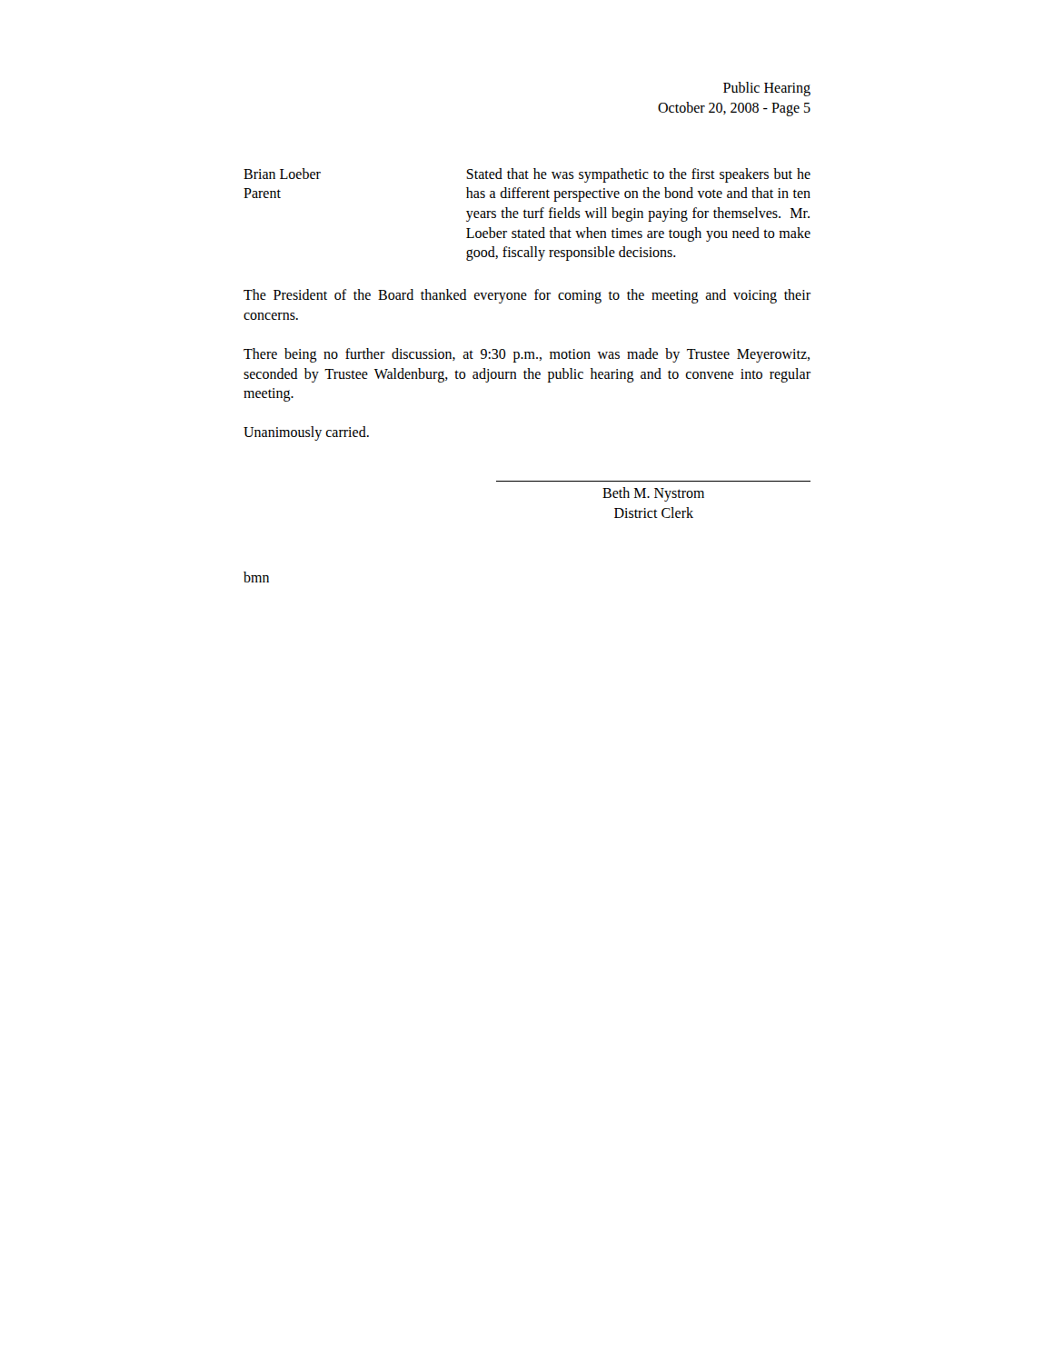Public Hearing
October 20, 2008 - Page 5
Brian Loeber
Parent
Stated that he was sympathetic to the first speakers but he has a different perspective on the bond vote and that in ten years the turf fields will begin paying for themselves. Mr. Loeber stated that when times are tough you need to make good, fiscally responsible decisions.
The President of the Board thanked everyone for coming to the meeting and voicing their concerns.
There being no further discussion, at 9:30 p.m., motion was made by Trustee Meyerowitz, seconded by Trustee Waldenburg, to adjourn the public hearing and to convene into regular meeting.
Unanimously carried.
Beth M. Nystrom
District Clerk
bmn